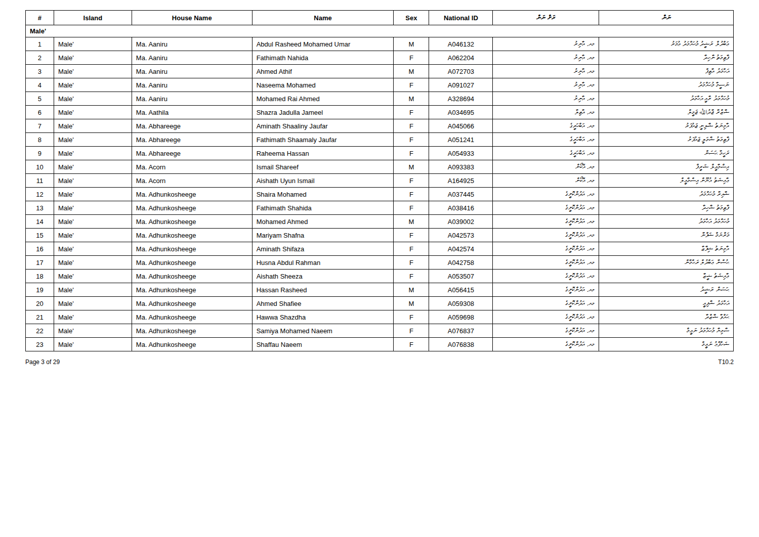| # | Island | House Name | Name | Sex | National ID | ރަށް ނަން | ނަން |
| --- | --- | --- | --- | --- | --- | --- | --- |
| Male' |
| 1 | Male' | Ma. Aaniru | Abdul Rasheed Mohamed Umar | M | A046132 | މއ. އާނިރު | ޢަބްދުލް ރަޝީދު މުޙައްމަދު ޢުމަރު |
| 2 | Male' | Ma. Aaniru | Fathimath Nahida | F | A062204 | މއ. އާނިރު | ފާޠިމަތު ނާހިދާ |
| 3 | Male' | Ma. Aaniru | Ahmed Athif | M | A072703 | މއ. އާނިރު | އަޙްމަދު އާޠިފް |
| 4 | Male' | Ma. Aaniru | Naseema Mohamed | F | A091027 | މއ. އާނިރު | ނަސީމާ މުޙައްމަދު |
| 5 | Male' | Ma. Aaniru | Mohamed Rai Ahmed | M | A328694 | މއ. އާނިރު | މުޙައްމަދު ރާއީ އަޙްމަދު |
| 6 | Male' | Ma. Aathila | Shazra Jadulla Jameel | F | A034695 | މއ. އާޠިލާ | ޝާޒްރާ ޖާދުﷲ ޖަމީލް |
| 7 | Male' | Ma. Abhareege | Aminath Shaaliny Jaufar | F | A045066 | މއ. އަބްހަރީގެ | އާމިނަތު ޝާލިނީ ޖައުފަރު |
| 8 | Male' | Ma. Abhareege | Fathimath Shaamaly Jaufar | F | A051241 | މއ. އަބްހަރީގެ | ފާޠިމަތު ޝާމަލީ ޖައުފަރު |
| 9 | Male' | Ma. Abhareege | Raheema Hassan | F | A054933 | މއ. އަބްހަރީގެ | ރަހީމާ ޙަސަން |
| 10 | Male' | Ma. Acorn | Ismail Shareef | M | A093383 | މއ. އޭކޯން | އިސްމާޢީލް ޝަރީފް |
| 11 | Male' | Ma. Acorn | Aishath Uyun Ismail | F | A164925 | މއ. އޭކޯން | ޢާއިޝަތު އުޔޫން އިސްމާޢީލް |
| 12 | Male' | Ma. Adhunkosheege | Shaira Mohamed | F | A037445 | މއ. އަދުންކޮށީގެ | ޝާއިރާ މުޙައްމަދު |
| 13 | Male' | Ma. Adhunkosheege | Fathimath Shahida | F | A038416 | މއ. އަދުންކޮށީގެ | ފާޠިމަތު ޝާހިދާ |
| 14 | Male' | Ma. Adhunkosheege | Mohamed Ahmed | M | A039002 | މއ. އަދުންކޮށީގެ | މުޙައްމަދު އަޙްމަދު |
| 15 | Male' | Ma. Adhunkosheege | Mariyam Shafna | F | A042573 | މއ. އަދުންކޮށީގެ | މަރްޔަމް ޝަފްނާ |
| 16 | Male' | Ma. Adhunkosheege | Aminath Shifaza | F | A042574 | މއ. އަދުންކޮށީގެ | އާމިނަތު ޝިފާޒާ |
| 17 | Male' | Ma. Adhunkosheege | Husna Abdul Rahman | F | A042758 | މއ. އަދުންކޮށީގެ | ޙުސްނާ ޢަބްދުލް ރަޙްމާން |
| 18 | Male' | Ma. Adhunkosheege | Aishath Sheeza | F | A053507 | މއ. އަދުންކޮށީގެ | ޢާއިޝަތު ޝީޒާ |
| 19 | Male' | Ma. Adhunkosheege | Hassan Rasheed | M | A056415 | މއ. އަދުންކޮށީގެ | ޙަސަން ރަޝީދު |
| 20 | Male' | Ma. Adhunkosheege | Ahmed Shafiee | M | A059308 | މއ. އަދުންކޮށީގެ | އަޙްމަދު ޝާފިޢީ |
| 21 | Male' | Ma. Adhunkosheege | Hawwa Shazdha | F | A059698 | މއ. އަދުންކޮށީގެ | ޙައްވާ ޝާޒްދާ |
| 22 | Male' | Ma. Adhunkosheege | Samiya Mohamed Naeem | F | A076837 | މއ. އަދުންކޮށީގެ | ސާމިޔާ މުޙައްމަދު ނަޢީމް |
| 23 | Male' | Ma. Adhunkosheege | Shaffau Naeem | F | A076838 | މއ. އަދުންކޮށީގެ | ޝަހްފާޢު ނަޢީމް |
Page 3 of 29
T10.2